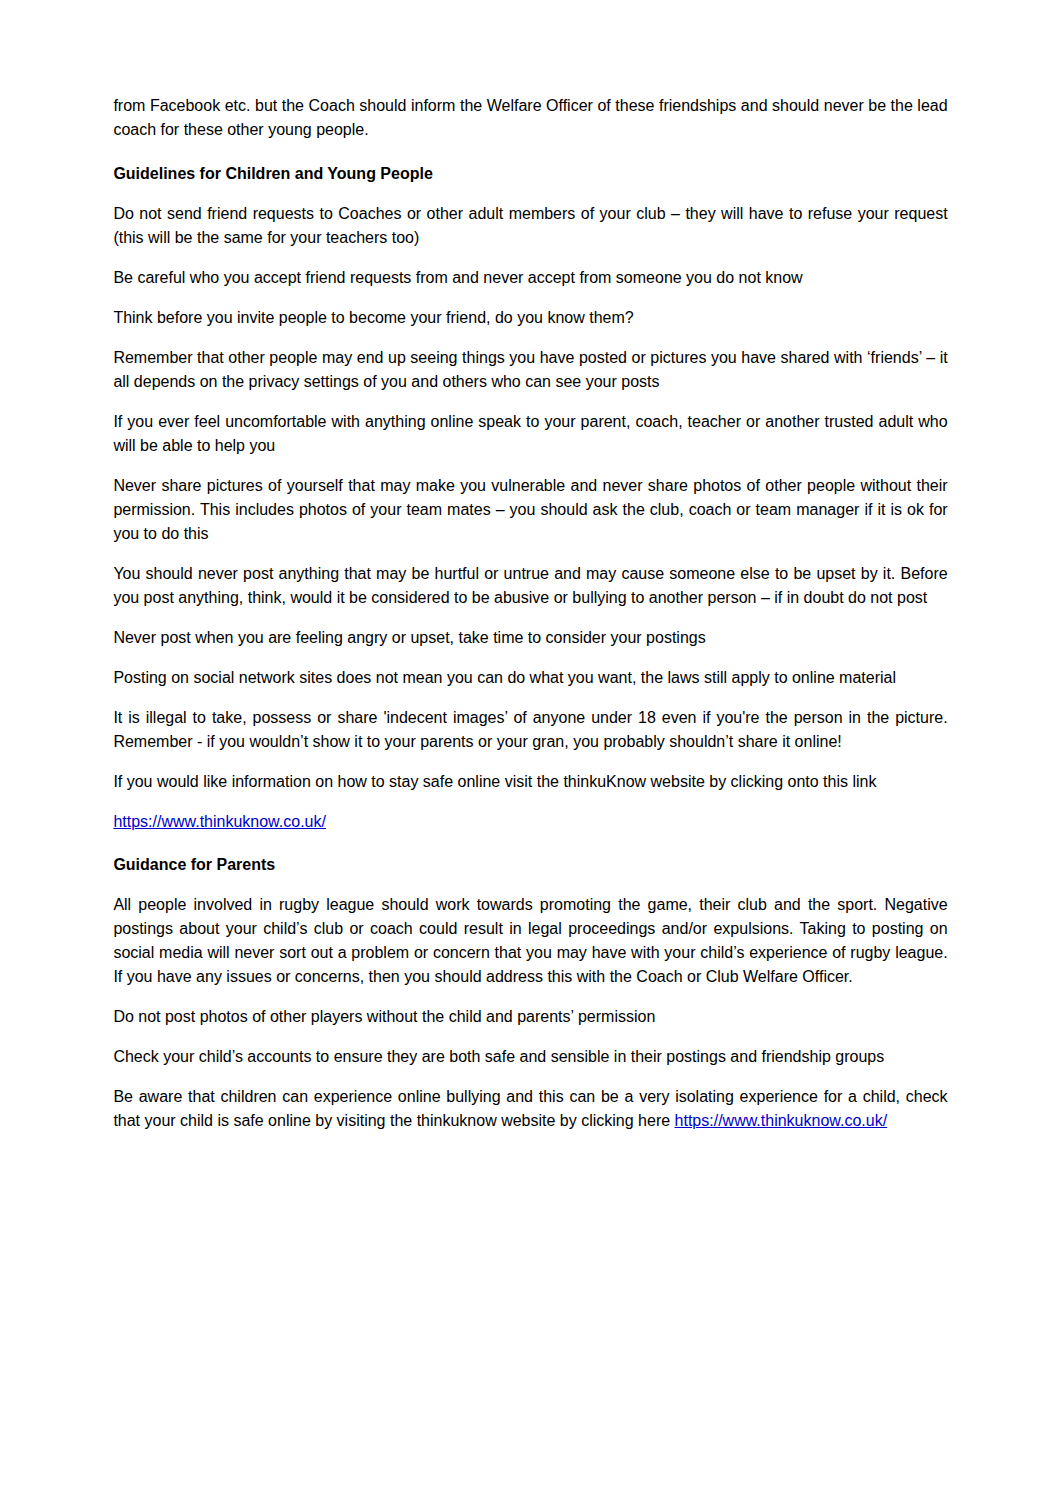from Facebook etc. but the Coach should inform the Welfare Officer of these friendships and should never be the lead coach for these other young people.
Guidelines for Children and Young People
Do not send friend requests to Coaches or other adult members of your club – they will have to refuse your request (this will be the same for your teachers too)
Be careful who you accept friend requests from and never accept from someone you do not know
Think before you invite people to become your friend, do you know them?
Remember that other people may end up seeing things you have posted or pictures you have shared with ‘friends’ – it all depends on the privacy settings of you and others who can see your posts
If you ever feel uncomfortable with anything online speak to your parent, coach, teacher or another trusted adult who will be able to help you
Never share pictures of yourself that may make you vulnerable and never share photos of other people without their permission. This includes photos of your team mates – you should ask the club, coach or team manager if it is ok for you to do this
You should never post anything that may be hurtful or untrue and may cause someone else to be upset by it. Before you post anything, think, would it be considered to be abusive or bullying to another person – if in doubt do not post
Never post when you are feeling angry or upset, take time to consider your postings
Posting on social network sites does not mean you can do what you want, the laws still apply to online material
It is illegal to take, possess or share 'indecent images’ of anyone under 18 even if you're the person in the picture. Remember - if you wouldn’t show it to your parents or your gran, you probably shouldn’t share it online!
If you would like information on how to stay safe online visit the thinkuKnow website by clicking onto this link
https://www.thinkuknow.co.uk/
Guidance for Parents
All people involved in rugby league should work towards promoting the game, their club and the sport. Negative postings about your child’s club or coach could result in legal proceedings and/or expulsions. Taking to posting on social media will never sort out a problem or concern that you may have with your child’s experience of rugby league. If you have any issues or concerns, then you should address this with the Coach or Club Welfare Officer.
Do not post photos of other players without the child and parents’ permission
Check your child’s accounts to ensure they are both safe and sensible in their postings and friendship groups
Be aware that children can experience online bullying and this can be a very isolating experience for a child, check that your child is safe online by visiting the thinkuknow website by clicking here https://www.thinkuknow.co.uk/